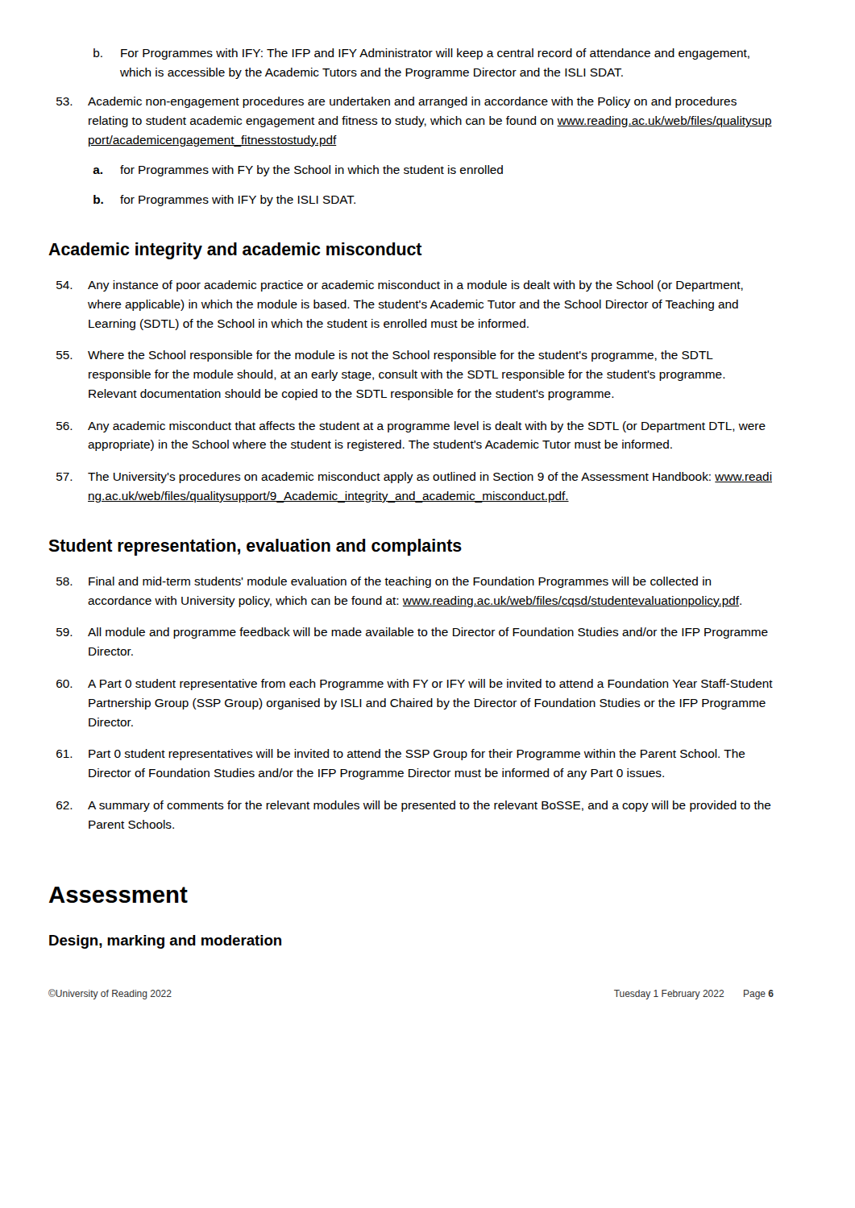b. For Programmes with IFY: The IFP and IFY Administrator will keep a central record of attendance and engagement, which is accessible by the Academic Tutors and the Programme Director and the ISLI SDAT.
53. Academic non-engagement procedures are undertaken and arranged in accordance with the Policy on and procedures relating to student academic engagement and fitness to study, which can be found on www.reading.ac.uk/web/files/qualitysupport/academicengagement_fitnesstostudy.pdf
a. for Programmes with FY by the School in which the student is enrolled
b. for Programmes with IFY by the ISLI SDAT.
Academic integrity and academic misconduct
54. Any instance of poor academic practice or academic misconduct in a module is dealt with by the School (or Department, where applicable) in which the module is based. The student's Academic Tutor and the School Director of Teaching and Learning (SDTL) of the School in which the student is enrolled must be informed.
55. Where the School responsible for the module is not the School responsible for the student's programme, the SDTL responsible for the module should, at an early stage, consult with the SDTL responsible for the student's programme. Relevant documentation should be copied to the SDTL responsible for the student's programme.
56. Any academic misconduct that affects the student at a programme level is dealt with by the SDTL (or Department DTL, were appropriate) in the School where the student is registered. The student's Academic Tutor must be informed.
57. The University's procedures on academic misconduct apply as outlined in Section 9 of the Assessment Handbook: www.reading.ac.uk/web/files/qualitysupport/9_Academic_integrity_and_academic_misconduct.pdf.
Student representation, evaluation and complaints
58. Final and mid-term students' module evaluation of the teaching on the Foundation Programmes will be collected in accordance with University policy, which can be found at: www.reading.ac.uk/web/files/cqsd/studentevaluationpolicy.pdf.
59. All module and programme feedback will be made available to the Director of Foundation Studies and/or the IFP Programme Director.
60. A Part 0 student representative from each Programme with FY or IFY will be invited to attend a Foundation Year Staff-Student Partnership Group (SSP Group) organised by ISLI and Chaired by the Director of Foundation Studies or the IFP Programme Director.
61. Part 0 student representatives will be invited to attend the SSP Group for their Programme within the Parent School. The Director of Foundation Studies and/or the IFP Programme Director must be informed of any Part 0 issues.
62. A summary of comments for the relevant modules will be presented to the relevant BoSSE, and a copy will be provided to the Parent Schools.
Assessment
Design, marking and moderation
©University of Reading 2022
Tuesday 1 February 2022 Page 6